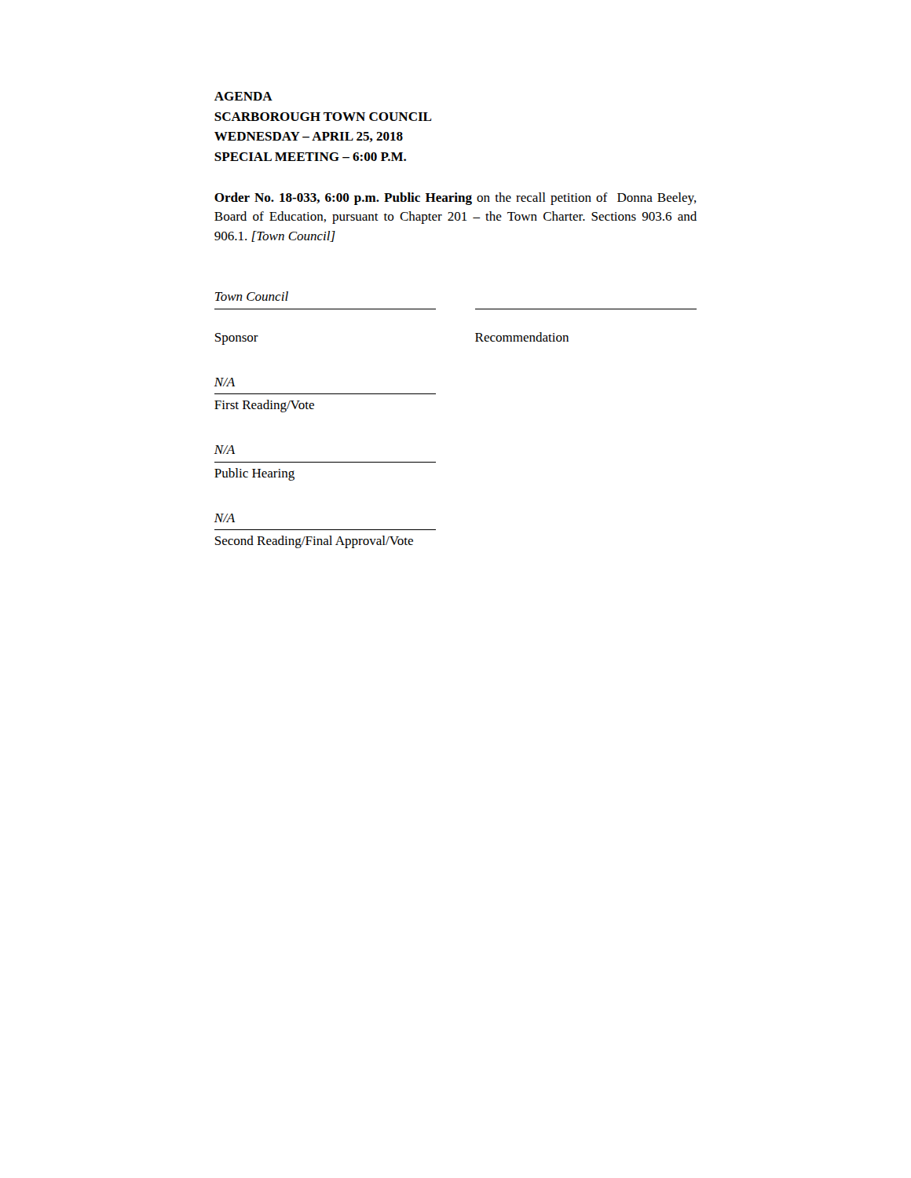AGENDA
SCARBOROUGH TOWN COUNCIL
WEDNESDAY – APRIL 25, 2018
SPECIAL MEETING – 6:00 P.M.
Order No. 18-033, 6:00 p.m. Public Hearing on the recall petition of Donna Beeley, Board of Education, pursuant to Chapter 201 – the Town Charter. Sections 903.6 and 906.1. [Town Council]
Town Council
| Sponsor | | Recommendation |
N/A
First Reading/Vote
N/A
Public Hearing
N/A
Second Reading/Final Approval/Vote